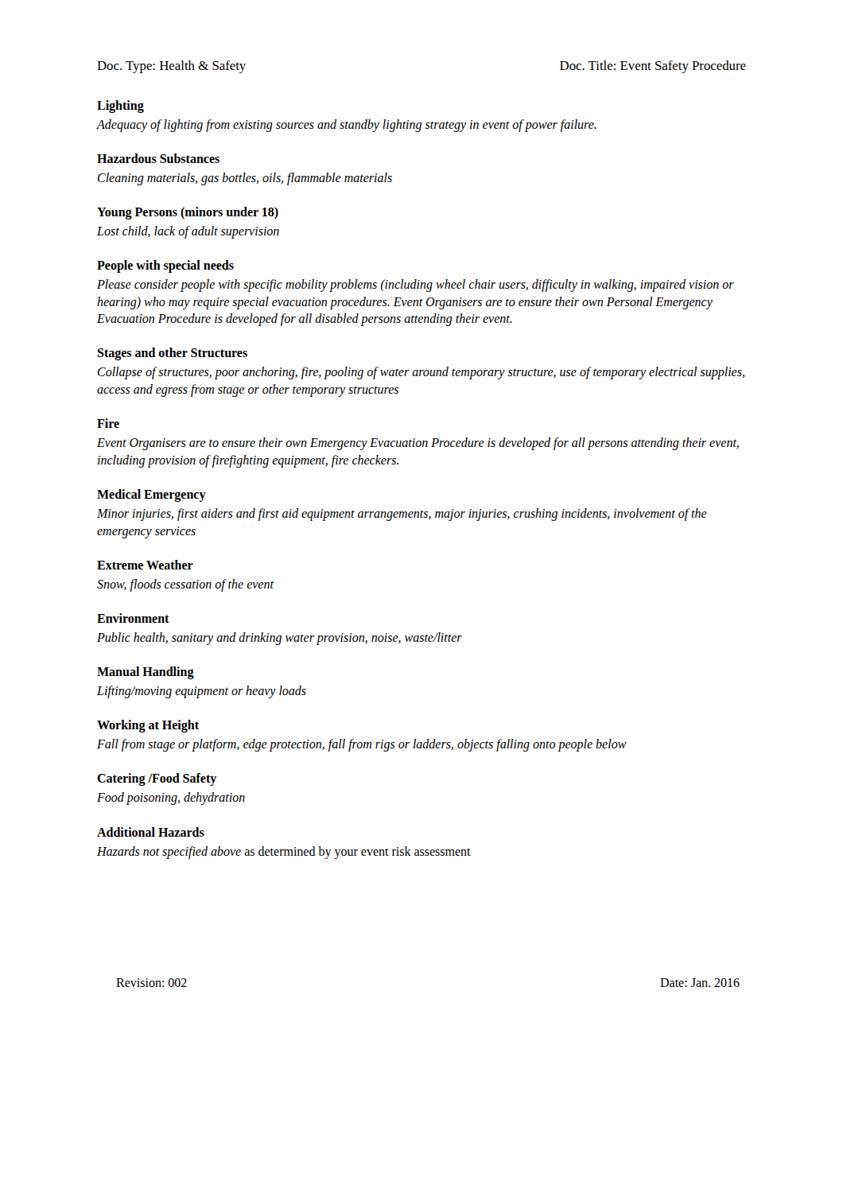Doc. Type: Health & Safety Doc. Title: Event Safety Procedure
Lighting
Adequacy of lighting from existing sources and standby lighting strategy in event of power failure.
Hazardous Substances
Cleaning materials, gas bottles, oils, flammable materials
Young Persons (minors under 18)
Lost child, lack of adult supervision
People with special needs
Please consider people with specific mobility problems (including wheel chair users, difficulty in walking, impaired vision or hearing) who may require special evacuation procedures. Event Organisers are to ensure their own Personal Emergency Evacuation Procedure is developed for all disabled persons attending their event.
Stages and other Structures
Collapse of structures, poor anchoring, fire, pooling of water around temporary structure, use of temporary electrical supplies, access and egress from stage or other temporary structures
Fire
Event Organisers are to ensure their own Emergency Evacuation Procedure is developed for all persons attending their event, including provision of firefighting equipment, fire checkers.
Medical Emergency
Minor injuries, first aiders and first aid equipment arrangements, major injuries, crushing incidents, involvement of the emergency services
Extreme Weather
Snow, floods cessation of the event
Environment
Public health, sanitary and drinking water provision, noise, waste/litter
Manual Handling
Lifting/moving equipment or heavy loads
Working at Height
Fall from stage or platform, edge protection, fall from rigs or ladders, objects falling onto people below
Catering /Food Safety
Food poisoning, dehydration
Additional Hazards
Hazards not specified above as determined by your event risk assessment
Revision: 002 Date: Jan. 2016